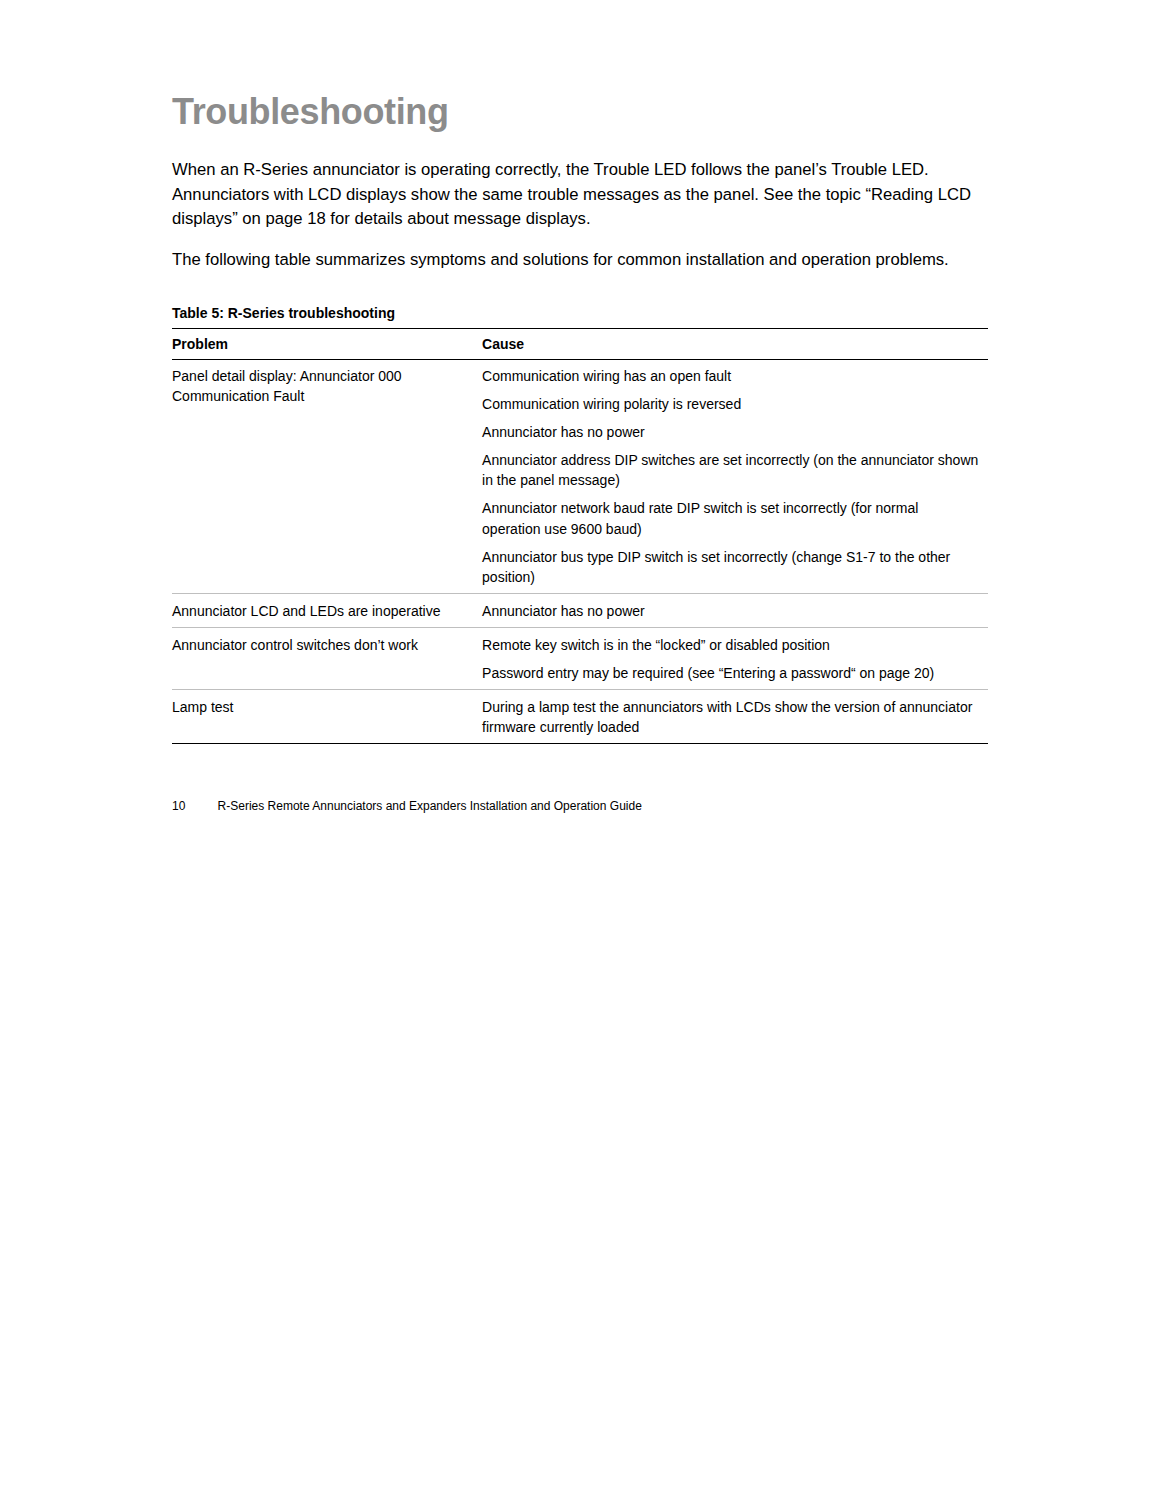Troubleshooting
When an R-Series annunciator is operating correctly, the Trouble LED follows the panel’s Trouble LED. Annunciators with LCD displays show the same trouble messages as the panel. See the topic “Reading LCD displays” on page 18 for details about message displays.
The following table summarizes symptoms and solutions for common installation and operation problems.
Table 5: R-Series troubleshooting
| Problem | Cause |
| --- | --- |
| Panel detail display: Annunciator 000 Communication Fault | Communication wiring has an open fault |
| Communication wiring polarity is reversed |
| Annunciator has no power |
| Annunciator address DIP switches are set incorrectly (on the annunciator shown in the panel message) |
| Annunciator network baud rate DIP switch is set incorrectly (for normal operation use 9600 baud) |
| Annunciator bus type DIP switch is set incorrectly (change S1-7 to the other position) |
| Annunciator LCD and LEDs are inoperative | Annunciator has no power |
| Annunciator control switches don’t work | Remote key switch is in the “locked” or disabled position |
| Password entry may be required (see “Entering a password“ on page 20) |
| Lamp test | During a lamp test the annunciators with LCDs show the version of annunciator firmware currently loaded |
10 R-Series Remote Annunciators and Expanders Installation and Operation Guide